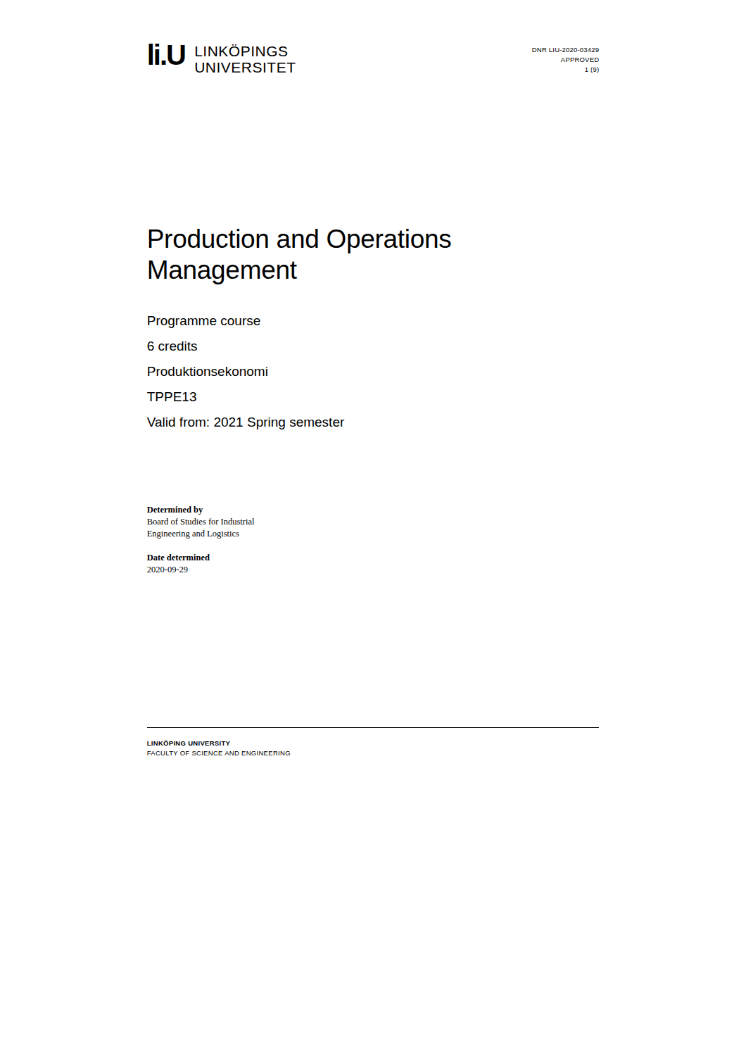li.U LINKÖPINGS
UNIVERSITET
DNR LIU-2020-03429
APPROVED
1 (9)
Production and Operations
Management
Programme course
6 credits
Produktionsekonomi
TPPE13
Valid from: 2021 Spring semester
Determined by
Board of Studies for Industrial
Engineering and Logistics
Date determined
2020-09-29
LINKÖPING UNIVERSITY
FACULTY OF SCIENCE AND ENGINEERING